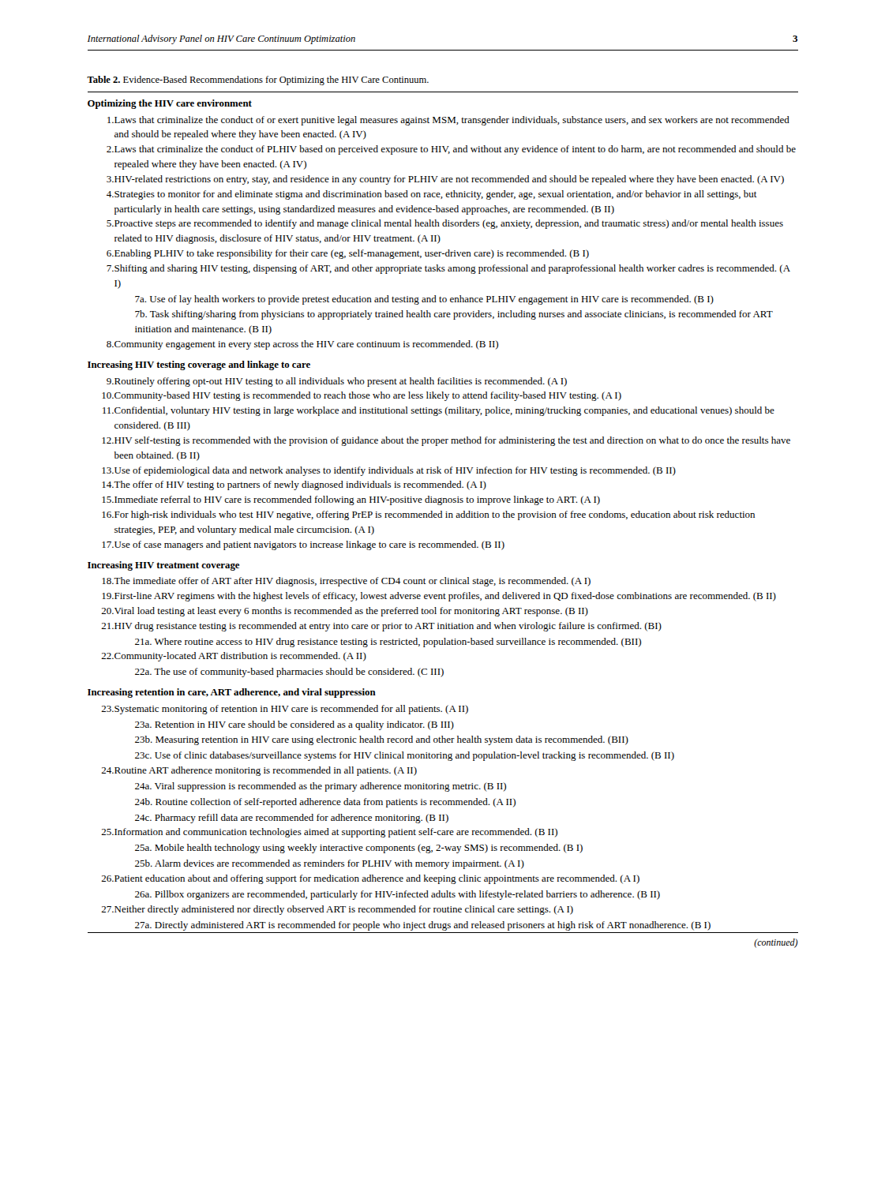International Advisory Panel on HIV Care Continuum Optimization 3
Table 2. Evidence-Based Recommendations for Optimizing the HIV Care Continuum.
| Optimizing the HIV care environment |
| 1. | Laws that criminalize the conduct of or exert punitive legal measures against MSM, transgender individuals, substance users, and sex workers are not recommended and should be repealed where they have been enacted. (A IV) |
| 2. | Laws that criminalize the conduct of PLHIV based on perceived exposure to HIV, and without any evidence of intent to do harm, are not recommended and should be repealed where they have been enacted. (A IV) |
| 3. | HIV-related restrictions on entry, stay, and residence in any country for PLHIV are not recommended and should be repealed where they have been enacted. (A IV) |
| 4. | Strategies to monitor for and eliminate stigma and discrimination based on race, ethnicity, gender, age, sexual orientation, and/or behavior in all settings, but particularly in health care settings, using standardized measures and evidence-based approaches, are recommended. (B II) |
| 5. | Proactive steps are recommended to identify and manage clinical mental health disorders (eg, anxiety, depression, and traumatic stress) and/or mental health issues related to HIV diagnosis, disclosure of HIV status, and/or HIV treatment. (A II) |
| 6. | Enabling PLHIV to take responsibility for their care (eg, self-management, user-driven care) is recommended. (B I) |
| 7. | Shifting and sharing HIV testing, dispensing of ART, and other appropriate tasks among professional and paraprofessional health worker cadres is recommended. (A I) 7a. Use of lay health workers to provide pretest education and testing and to enhance PLHIV engagement in HIV care is recommended. (B I) 7b. Task shifting/sharing from physicians to appropriately trained health care providers, including nurses and associate clinicians, is recommended for ART initiation and maintenance. (B II) |
| 8. | Community engagement in every step across the HIV care continuum is recommended. (B II) |
| Increasing HIV testing coverage and linkage to care |
| 9. | Routinely offering opt-out HIV testing to all individuals who present at health facilities is recommended. (A I) |
| 10. | Community-based HIV testing is recommended to reach those who are less likely to attend facility-based HIV testing. (A I) |
| 11. | Confidential, voluntary HIV testing in large workplace and institutional settings (military, police, mining/trucking companies, and educational venues) should be considered. (B III) |
| 12. | HIV self-testing is recommended with the provision of guidance about the proper method for administering the test and direction on what to do once the results have been obtained. (B II) |
| 13. | Use of epidemiological data and network analyses to identify individuals at risk of HIV infection for HIV testing is recommended. (B II) |
| 14. | The offer of HIV testing to partners of newly diagnosed individuals is recommended. (A I) |
| 15. | Immediate referral to HIV care is recommended following an HIV-positive diagnosis to improve linkage to ART. (A I) |
| 16. | For high-risk individuals who test HIV negative, offering PrEP is recommended in addition to the provision of free condoms, education about risk reduction strategies, PEP, and voluntary medical male circumcision. (A I) |
| 17. | Use of case managers and patient navigators to increase linkage to care is recommended. (B II) |
| Increasing HIV treatment coverage |
| 18. | The immediate offer of ART after HIV diagnosis, irrespective of CD4 count or clinical stage, is recommended. (A I) |
| 19. | First-line ARV regimens with the highest levels of efficacy, lowest adverse event profiles, and delivered in QD fixed-dose combinations are recommended. (B II) |
| 20. | Viral load testing at least every 6 months is recommended as the preferred tool for monitoring ART response. (B II) |
| 21. | HIV drug resistance testing is recommended at entry into care or prior to ART initiation and when virologic failure is confirmed. (BI) 21a. Where routine access to HIV drug resistance testing is restricted, population-based surveillance is recommended. (BII) |
| 22. | Community-located ART distribution is recommended. (A II) 22a. The use of community-based pharmacies should be considered. (C III) |
| Increasing retention in care, ART adherence, and viral suppression |
| 23. | Systematic monitoring of retention in HIV care is recommended for all patients. (A II) 23a. Retention in HIV care should be considered as a quality indicator. (B III) 23b. Measuring retention in HIV care using electronic health record and other health system data is recommended. (BII) 23c. Use of clinic databases/surveillance systems for HIV clinical monitoring and population-level tracking is recommended. (B II) |
| 24. | Routine ART adherence monitoring is recommended in all patients. (A II) 24a. Viral suppression is recommended as the primary adherence monitoring metric. (B II) 24b. Routine collection of self-reported adherence data from patients is recommended. (A II) 24c. Pharmacy refill data are recommended for adherence monitoring. (B II) |
| 25. | Information and communication technologies aimed at supporting patient self-care are recommended. (B II) 25a. Mobile health technology using weekly interactive components (eg, 2-way SMS) is recommended. (B I) 25b. Alarm devices are recommended as reminders for PLHIV with memory impairment. (A I) |
| 26. | Patient education about and offering support for medication adherence and keeping clinic appointments are recommended. (A I) 26a. Pillbox organizers are recommended, particularly for HIV-infected adults with lifestyle-related barriers to adherence. (B II) |
| 27. | Neither directly administered nor directly observed ART is recommended for routine clinical care settings. (A I) 27a. Directly administered ART is recommended for people who inject drugs and released prisoners at high risk of ART nonadherence. (B I) |
(continued)